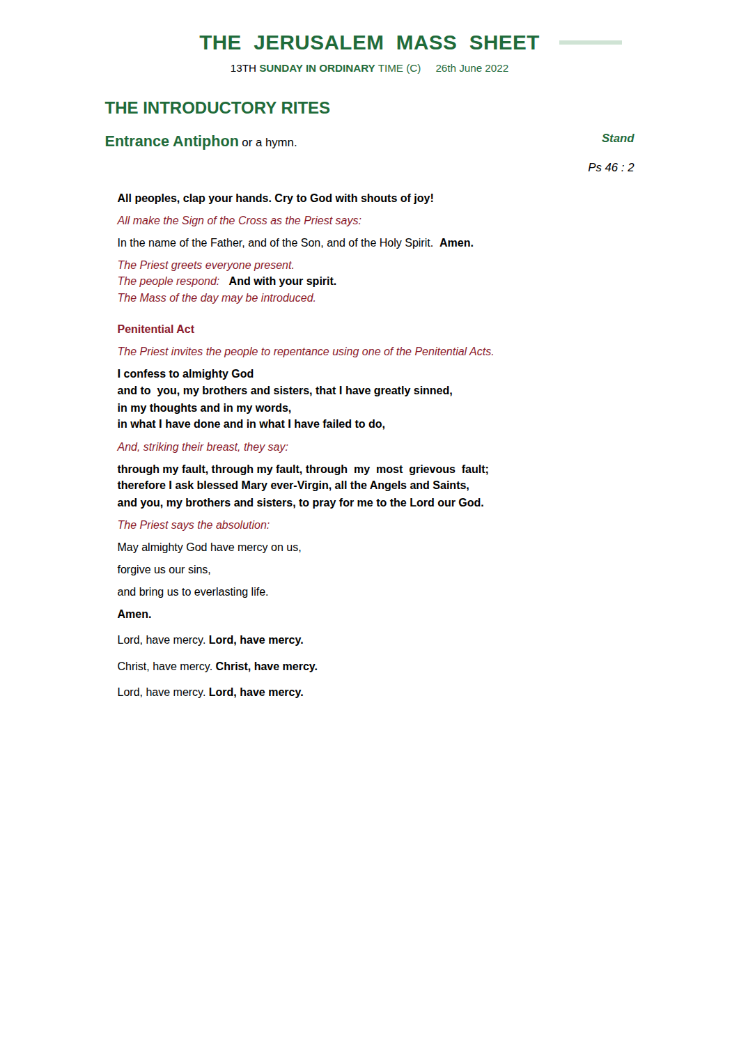THE JERUSALEM MASS SHEET
13TH SUNDAY IN ORDINARY TIME (C) 26th June 2022
THE INTRODUCTORY RITES
Stand
Entrance Antiphon
or a hymn.
Ps 46 : 2
All peoples, clap your hands. Cry to God with shouts of joy!
All make the Sign of the Cross as the Priest says:
In the name of the Father, and of the Son, and of the Holy Spirit. Amen.
The Priest greets everyone present.
The people respond: And with your spirit.
The Mass of the day may be introduced.
Penitential Act
The Priest invites the people to repentance using one of the Penitential Acts.
I confess to almighty God
and to you, my brothers and sisters, that I have greatly sinned,
in my thoughts and in my words,
in what I have done and in what I have failed to do,
And, striking their breast, they say:
through my fault, through my fault, through my most grievous fault;
therefore I ask blessed Mary ever-Virgin, all the Angels and Saints,
and you, my brothers and sisters, to pray for me to the Lord our God.
The Priest says the absolution:
May almighty God have mercy on us,
forgive us our sins,
and bring us to everlasting life.
Amen.
Lord, have mercy. Lord, have mercy.
Christ, have mercy. Christ, have mercy.
Lord, have mercy. Lord, have mercy.